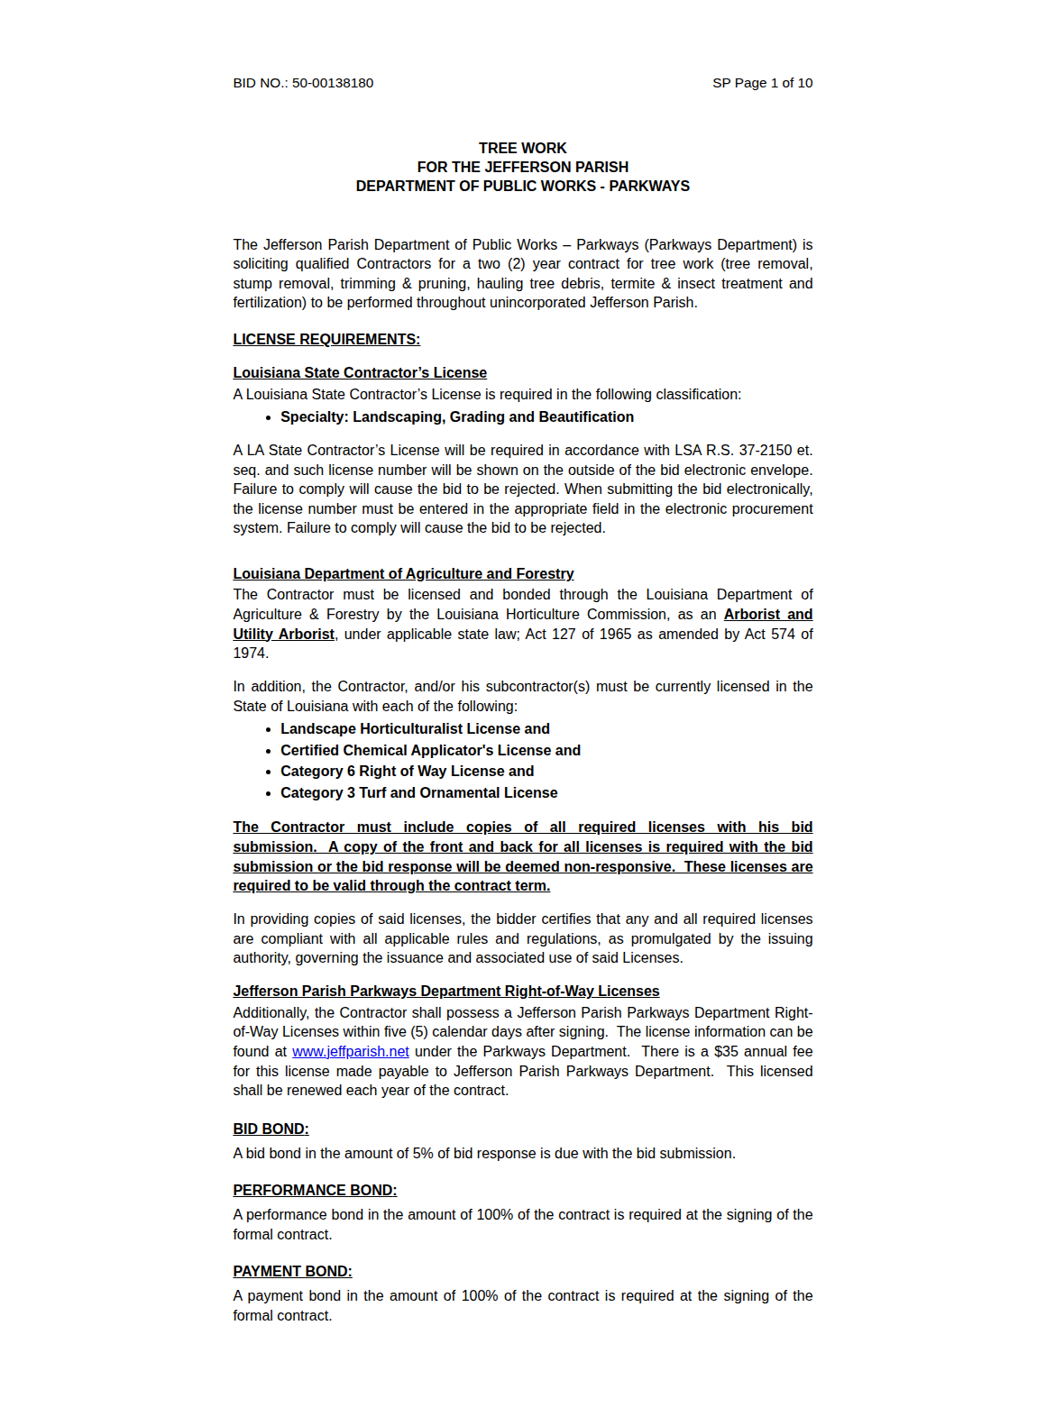BID NO.: 50-00138180
SP Page 1 of 10
TREE WORK
FOR THE JEFFERSON PARISH
DEPARTMENT OF PUBLIC WORKS - PARKWAYS
The Jefferson Parish Department of Public Works – Parkways (Parkways Department) is soliciting qualified Contractors for a two (2) year contract for tree work (tree removal, stump removal, trimming & pruning, hauling tree debris, termite & insect treatment and fertilization) to be performed throughout unincorporated Jefferson Parish.
LICENSE REQUIREMENTS:
Louisiana State Contractor’s License
A Louisiana State Contractor’s License is required in the following classification:
Specialty: Landscaping, Grading and Beautification
A LA State Contractor’s License will be required in accordance with LSA R.S. 37-2150 et. seq. and such license number will be shown on the outside of the bid electronic envelope. Failure to comply will cause the bid to be rejected. When submitting the bid electronically, the license number must be entered in the appropriate field in the electronic procurement system. Failure to comply will cause the bid to be rejected.
Louisiana Department of Agriculture and Forestry
The Contractor must be licensed and bonded through the Louisiana Department of Agriculture & Forestry by the Louisiana Horticulture Commission, as an Arborist and Utility Arborist, under applicable state law; Act 127 of 1965 as amended by Act 574 of 1974.
In addition, the Contractor, and/or his subcontractor(s) must be currently licensed in the State of Louisiana with each of the following:
Landscape Horticulturalist License and
Certified Chemical Applicator's License and
Category 6 Right of Way License and
Category 3 Turf and Ornamental License
The Contractor must include copies of all required licenses with his bid submission. A copy of the front and back for all licenses is required with the bid submission or the bid response will be deemed non-responsive. These licenses are required to be valid through the contract term.
In providing copies of said licenses, the bidder certifies that any and all required licenses are compliant with all applicable rules and regulations, as promulgated by the issuing authority, governing the issuance and associated use of said Licenses.
Jefferson Parish Parkways Department Right-of-Way Licenses
Additionally, the Contractor shall possess a Jefferson Parish Parkways Department Right-of-Way Licenses within five (5) calendar days after signing. The license information can be found at www.jeffparish.net under the Parkways Department. There is a $35 annual fee for this license made payable to Jefferson Parish Parkways Department. This licensed shall be renewed each year of the contract.
BID BOND:
A bid bond in the amount of 5% of bid response is due with the bid submission.
PERFORMANCE BOND:
A performance bond in the amount of 100% of the contract is required at the signing of the formal contract.
PAYMENT BOND:
A payment bond in the amount of 100% of the contract is required at the signing of the formal contract.